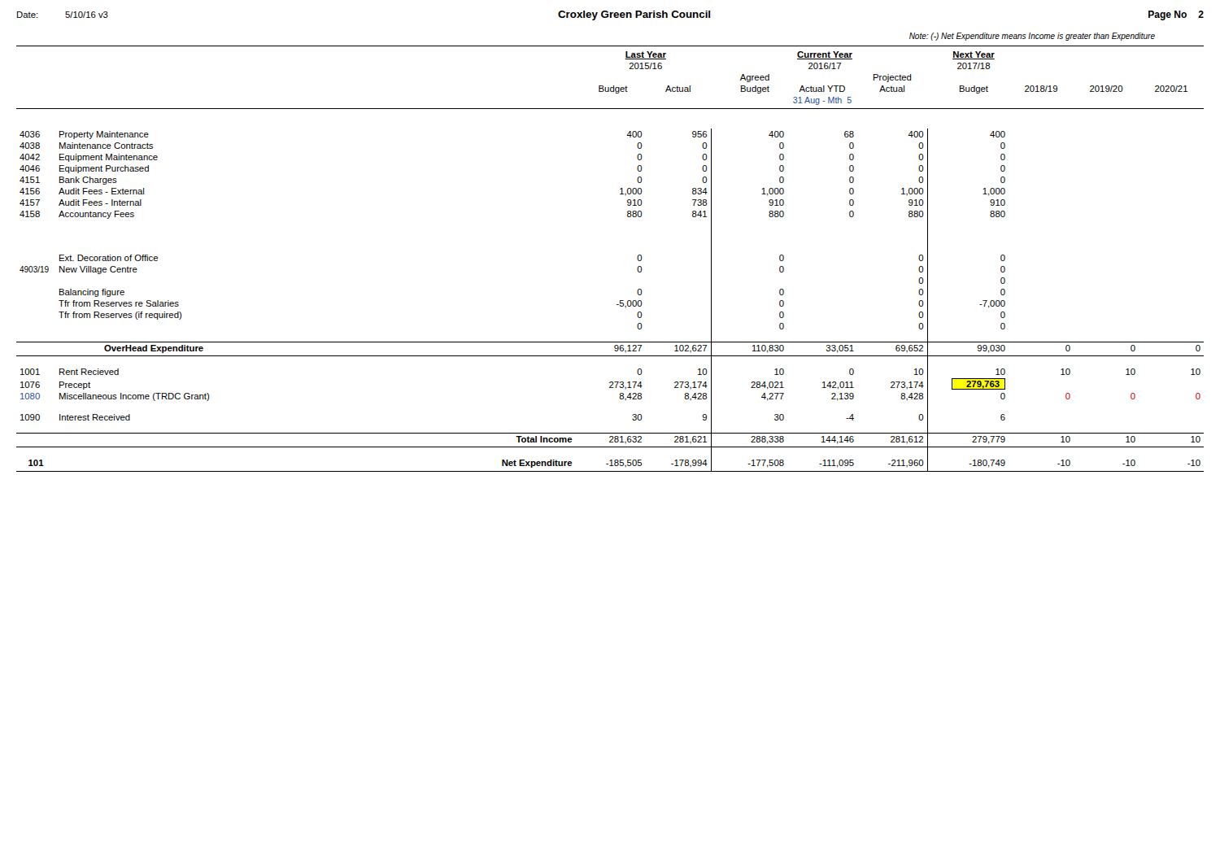Date:
5/10/16 v3
Croxley Green Parish Council
Page No 2
Note: (-) Net Expenditure means Income is greater than Expenditure
| | | Last Year | | Current Year | | Next Year | | | |
| | | 2015/16 | | 2016/17 | | 2017/18 | | | |
| | | | | | Agreed | | Projected | | | | | |
| | | Budget | Actual | | Budget | Actual YTD | Actual | | Budget | 2018/19 | 2019/20 | 2020/21 |
| | | | | | | 31 Aug - Mth 5 | | | | | | |
| 4036 | Property Maintenance | 400 | 956 | | 400 | 68 | 400 | | 400 | | | |
| 4038 | Maintenance Contracts | 0 | 0 | | 0 | 0 | 0 | | 0 | | | |
| 4042 | Equipment Maintenance | 0 | 0 | | 0 | 0 | 0 | | 0 | | | |
| 4046 | Equipment Purchased | 0 | 0 | | 0 | 0 | 0 | | 0 | | | |
| 4151 | Bank Charges | 0 | 0 | | 0 | 0 | 0 | | 0 | | | |
| 4156 | Audit Fees - External | 1,000 | 834 | | 1,000 | 0 | 1,000 | | 1,000 | | | |
| 4157 | Audit Fees - Internal | 910 | 738 | | 910 | 0 | 910 | | 910 | | | |
| 4158 | Accountancy Fees | 880 | 841 | | 880 | 0 | 880 | | 880 | | | |
| | Ext. Decoration of Office | 0 | | | 0 | | 0 | | 0 | | | |
| 4903/19 | New Village Centre | 0 | | | 0 | | 0 | | 0 | | | |
| | | | | | | | 0 | | 0 | | | |
| | Balancing figure | 0 | | | 0 | | 0 | | 0 | | | |
| | Tfr from Reserves re Salaries | -5,000 | | | 0 | | 0 | | -7,000 | | | |
| | Tfr from Reserves (if required) | 0 | | | 0 | | 0 | | 0 | | | |
| | | 0 | | | 0 | | 0 | | 0 | | | |
| | OverHead Expenditure | 96,127 | 102,627 | | 110,830 | 33,051 | 69,652 | | 99,030 | 0 | 0 | 0 |
| 1001 | Rent Recieved | 0 | 10 | | 10 | 0 | 10 | | 10 | 10 | 10 | 10 |
| 1076 | Precept | 273,174 | 273,174 | | 284,021 | 142,011 | 273,174 | | 279,763 | | | |
| 1080 | Miscellaneous Income (TRDC Grant) | 8,428 | 8,428 | | 4,277 | 2,139 | 8,428 | | 0 | 0 | 0 | 0 |
| 1090 | Interest Received | 30 | 9 | | 30 | -4 | 0 | | 6 | | | |
| | Total Income | 281,632 | 281,621 | | 288,338 | 144,146 | 281,612 | | 279,779 | 10 | 10 | 10 |
| 101 | Net Expenditure | -185,505 | -178,994 | | -177,508 | -111,095 | -211,960 | | -180,749 | -10 | -10 | -10 |